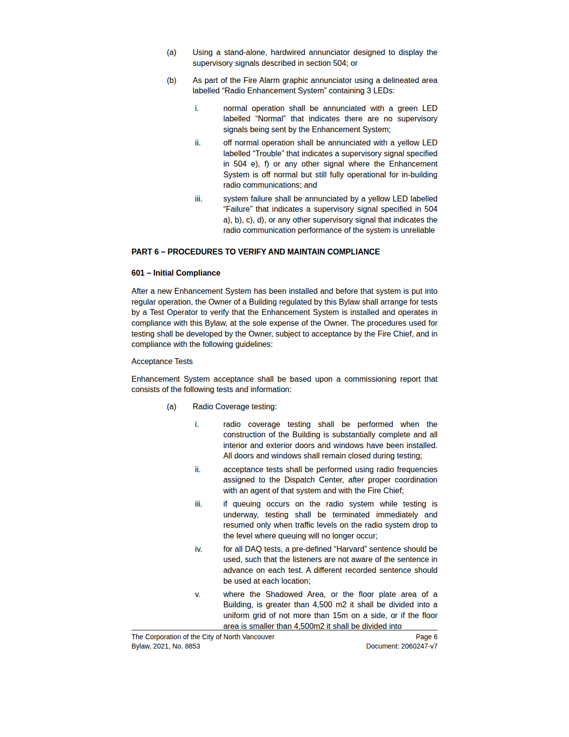(a) Using a stand-alone, hardwired annunciator designed to display the supervisory signals described in section 504; or
(b) As part of the Fire Alarm graphic annunciator using a delineated area labelled “Radio Enhancement System” containing 3 LEDs:
i. normal operation shall be annunciated with a green LED labelled “Normal” that indicates there are no supervisory signals being sent by the Enhancement System;
ii. off normal operation shall be annunciated with a yellow LED labelled “Trouble” that indicates a supervisory signal specified in 504 e), f) or any other signal where the Enhancement System is off normal but still fully operational for in-building radio communications; and
iii. system failure shall be annunciated by a yellow LED labelled “Failure” that indicates a supervisory signal specified in 504 a), b), c), d), or any other supervisory signal that indicates the radio communication performance of the system is unreliable
PART 6 – PROCEDURES TO VERIFY AND MAINTAIN COMPLIANCE
601 – Initial Compliance
After a new Enhancement System has been installed and before that system is put into regular operation, the Owner of a Building regulated by this Bylaw shall arrange for tests by a Test Operator to verify that the Enhancement System is installed and operates in compliance with this Bylaw, at the sole expense of the Owner. The procedures used for testing shall be developed by the Owner, subject to acceptance by the Fire Chief, and in compliance with the following guidelines:
Acceptance Tests
Enhancement System acceptance shall be based upon a commissioning report that consists of the following tests and information:
(a) Radio Coverage testing:
i. radio coverage testing shall be performed when the construction of the Building is substantially complete and all interior and exterior doors and windows have been installed. All doors and windows shall remain closed during testing;
ii. acceptance tests shall be performed using radio frequencies assigned to the Dispatch Center, after proper coordination with an agent of that system and with the Fire Chief;
iii. if queuing occurs on the radio system while testing is underway, testing shall be terminated immediately and resumed only when traffic levels on the radio system drop to the level where queuing will no longer occur;
iv. for all DAQ tests, a pre-defined “Harvard” sentence should be used, such that the listeners are not aware of the sentence in advance on each test. A different recorded sentence should be used at each location;
v. where the Shadowed Area, or the floor plate area of a Building, is greater than 4,500 m2 it shall be divided into a uniform grid of not more than 15m on a side, or if the floor area is smaller than 4,500m2 it shall be divided into
The Corporation of the City of North Vancouver Page 6
Bylaw, 2021, No. 8853 Document: 2060247-v7